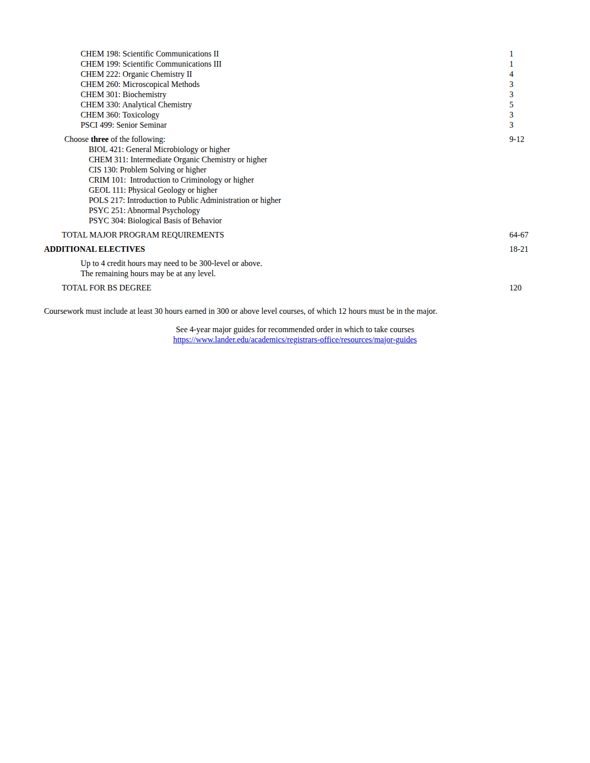| CHEM 198: Scientific Communications II | 1 |
| CHEM 199: Scientific Communications III | 1 |
| CHEM 222: Organic Chemistry II | 4 |
| CHEM 260: Microscopical Methods | 3 |
| CHEM 301: Biochemistry | 3 |
| CHEM 330: Analytical Chemistry | 5 |
| CHEM 360: Toxicology | 3 |
| PSCI 499: Senior Seminar | 3 |
| Choose three of the following: | 9-12 |
| BIOL 421: General Microbiology or higher | |
| CHEM 311: Intermediate Organic Chemistry or higher | |
| CIS 130: Problem Solving or higher | |
| CRIM 101: Introduction to Criminology or higher | |
| GEOL 111: Physical Geology or higher | |
| POLS 217: Introduction to Public Administration or higher | |
| PSYC 251: Abnormal Psychology | |
| PSYC 304: Biological Basis of Behavior | |
| TOTAL MAJOR PROGRAM REQUIREMENTS | 64-67 |
| ADDITIONAL ELECTIVES | 18-21 |
| Up to 4 credit hours may need to be 300-level or above. | |
| The remaining hours may be at any level. | |
| TOTAL FOR BS DEGREE | 120 |
Coursework must include at least 30 hours earned in 300 or above level courses, of which 12 hours must be in the major.
See 4-year major guides for recommended order in which to take courses
https://www.lander.edu/academics/registrars-office/resources/major-guides